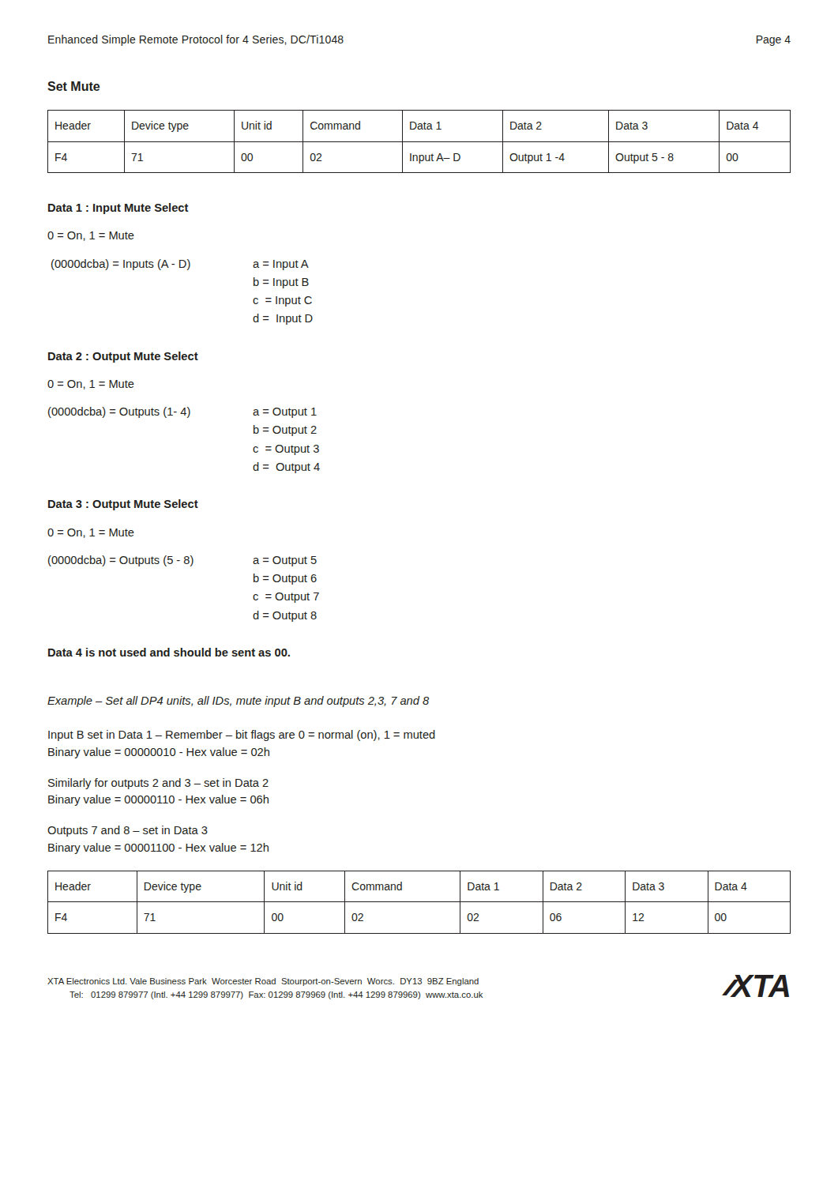Enhanced Simple Remote Protocol for 4 Series, DC/Ti1048
Page 4
Set Mute
| Header | Device type | Unit id | Command | Data 1 | Data 2 | Data 3 | Data 4 |
| --- | --- | --- | --- | --- | --- | --- | --- |
| F4 | 71 | 00 | 02 | Input A– D | Output 1 -4 | Output 5 - 8 | 00 |
Data 1 : Input Mute Select
0 = On, 1 = Mute
(0000dcba) = Inputs (A - D)
a = Input A
b = Input B
c = Input C
d = Input D
Data 2 : Output Mute Select
0 = On, 1 = Mute
(0000dcba) = Outputs (1- 4)
a = Output 1
b = Output 2
c = Output 3
d = Output 4
Data 3 : Output Mute Select
0 = On, 1 = Mute
(0000dcba) = Outputs (5 - 8)
a = Output 5
b = Output 6
c = Output 7
d = Output 8
Data 4 is not used and should be sent as 00.
Example – Set all DP4 units, all IDs, mute input B and outputs 2,3, 7 and 8
Input B set in Data 1 – Remember – bit flags are 0 = normal (on), 1 = muted
Binary value = 00000010 - Hex value = 02h
Similarly for outputs 2 and 3 – set in Data 2
Binary value = 00000110 - Hex value = 06h
Outputs 7 and 8 – set in Data 3
Binary value = 00001100 - Hex value = 12h
| Header | Device type | Unit id | Command | Data 1 | Data 2 | Data 3 | Data 4 |
| --- | --- | --- | --- | --- | --- | --- | --- |
| F4 | 71 | 00 | 02 | 02 | 06 | 12 | 00 |
XTA Electronics Ltd. Vale Business Park Worcester Road Stourport-on-Severn Worcs. DY13 9BZ England
Tel: 01299 879977 (Intl. +44 1299 879977) Fax: 01299 879969 (Intl. +44 1299 879969) www.xta.co.uk
⁄⁄⁄XTA